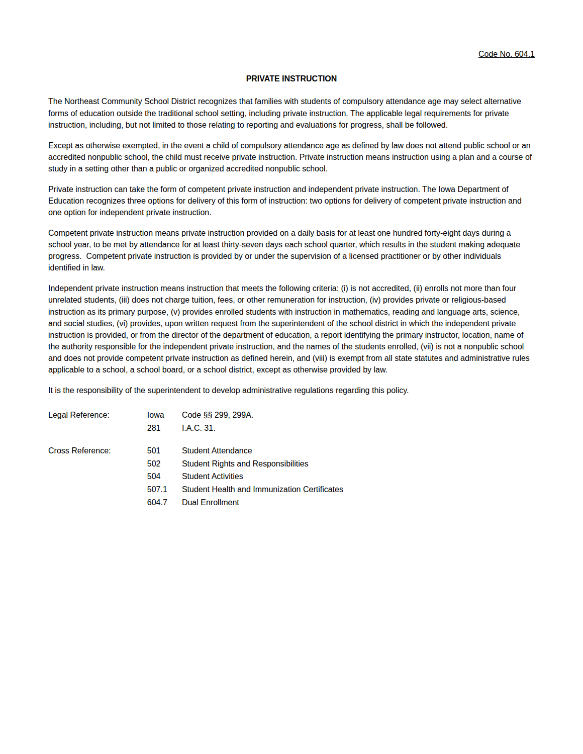Code No. 604.1
PRIVATE INSTRUCTION
The Northeast Community School District recognizes that families with students of compulsory attendance age may select alternative forms of education outside the traditional school setting, including private instruction. The applicable legal requirements for private instruction, including, but not limited to those relating to reporting and evaluations for progress, shall be followed.
Except as otherwise exempted, in the event a child of compulsory attendance age as defined by law does not attend public school or an accredited nonpublic school, the child must receive private instruction. Private instruction means instruction using a plan and a course of study in a setting other than a public or organized accredited nonpublic school.
Private instruction can take the form of competent private instruction and independent private instruction. The Iowa Department of Education recognizes three options for delivery of this form of instruction: two options for delivery of competent private instruction and one option for independent private instruction.
Competent private instruction means private instruction provided on a daily basis for at least one hundred forty-eight days during a school year, to be met by attendance for at least thirty-seven days each school quarter, which results in the student making adequate progress. Competent private instruction is provided by or under the supervision of a licensed practitioner or by other individuals identified in law.
Independent private instruction means instruction that meets the following criteria: (i) is not accredited, (ii) enrolls not more than four unrelated students, (iii) does not charge tuition, fees, or other remuneration for instruction, (iv) provides private or religious-based instruction as its primary purpose, (v) provides enrolled students with instruction in mathematics, reading and language arts, science, and social studies, (vi) provides, upon written request from the superintendent of the school district in which the independent private instruction is provided, or from the director of the department of education, a report identifying the primary instructor, location, name of the authority responsible for the independent private instruction, and the names of the students enrolled, (vii) is not a nonpublic school and does not provide competent private instruction as defined herein, and (viii) is exempt from all state statutes and administrative rules applicable to a school, a school board, or a school district, except as otherwise provided by law.
It is the responsibility of the superintendent to develop administrative regulations regarding this policy.
| Legal Reference: | Iowa | Code §§ 299, 299A. |
| | 281 | I.A.C. 31. |
| Cross Reference: | 501 | Student Attendance |
| | 502 | Student Rights and Responsibilities |
| | 504 | Student Activities |
| | 507.1 | Student Health and Immunization Certificates |
| | 604.7 | Dual Enrollment |